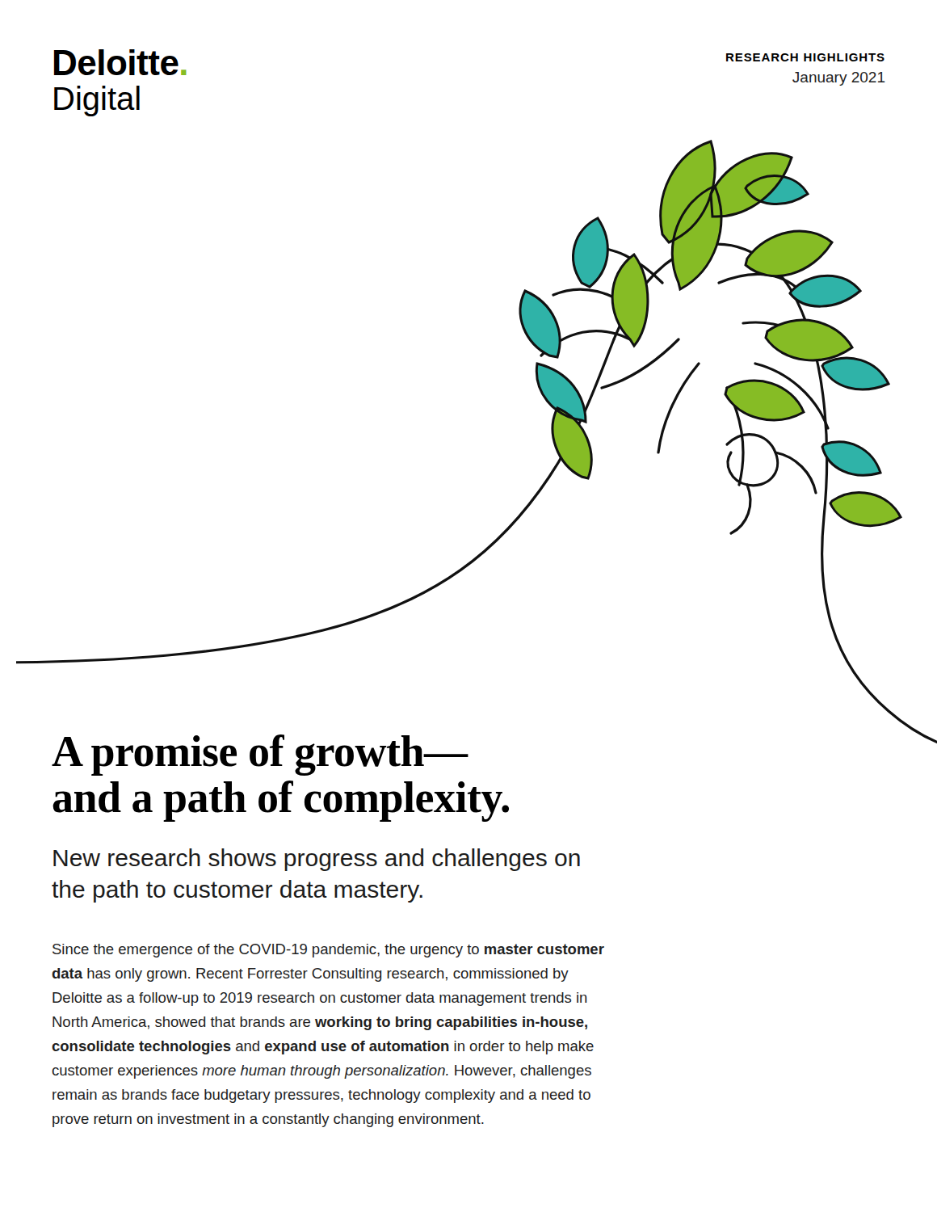Deloitte. Digital
Research Highlights
January 2021
A promise of growth—
and a path of complexity.
New research shows progress and challenges on the path to customer data mastery.
Since the emergence of the COVID-19 pandemic, the urgency to master customer data has only grown. Recent Forrester Consulting research, commissioned by Deloitte as a follow-up to 2019 research on customer data management trends in North America, showed that brands are working to bring capabilities in-house, consolidate technologies and expand use of automation in order to help make customer experiences more human through personalization. However, challenges remain as brands face budgetary pressures, technology complexity and a need to prove return on investment in a constantly changing environment.